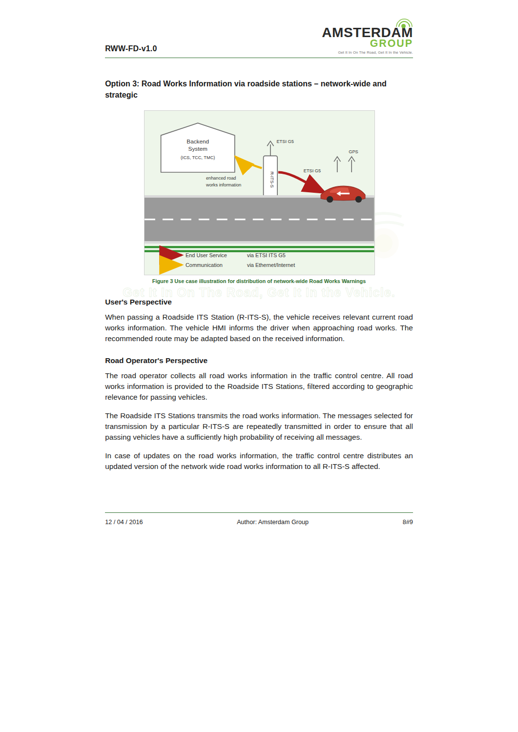RWW-FD-v1.0
AMSTERDAM GROUP Get It In On The Road, Get It In the Vehicle.
AMSTERDAM
GROUP
Get It In On The Road, Get It In the Vehicle.
Option 3: Road Works Information via roadside stations – network-wide and strategic
Backend System (ICS, TCC, TMC) R-ITS-S ETSI G5 enhanced road works information ETSI G5 GPS End User Service via ETSI ITS G5 Communication via Ethernet/Internet
Figure 3 Use case illustration for distribution of network-wide Road Works Warnings
User's Perspective
When passing a Roadside ITS Station (R-ITS-S), the vehicle receives relevant current road works information. The vehicle HMI informs the driver when approaching road works. The recommended route may be adapted based on the received information.
Road Operator's Perspective
The road operator collects all road works information in the traffic control centre. All road works information is provided to the Roadside ITS Stations, filtered according to geographic relevance for passing vehicles.
The Roadside ITS Stations transmits the road works information. The messages selected for transmission by a particular R-ITS-S are repeatedly transmitted in order to ensure that all passing vehicles have a sufficiently high probability of receiving all messages.
In case of updates on the road works information, the traffic control centre distributes an updated version of the network wide road works information to all R-ITS-S affected.
12 / 04 / 2016
Author: Amsterdam Group
8#9